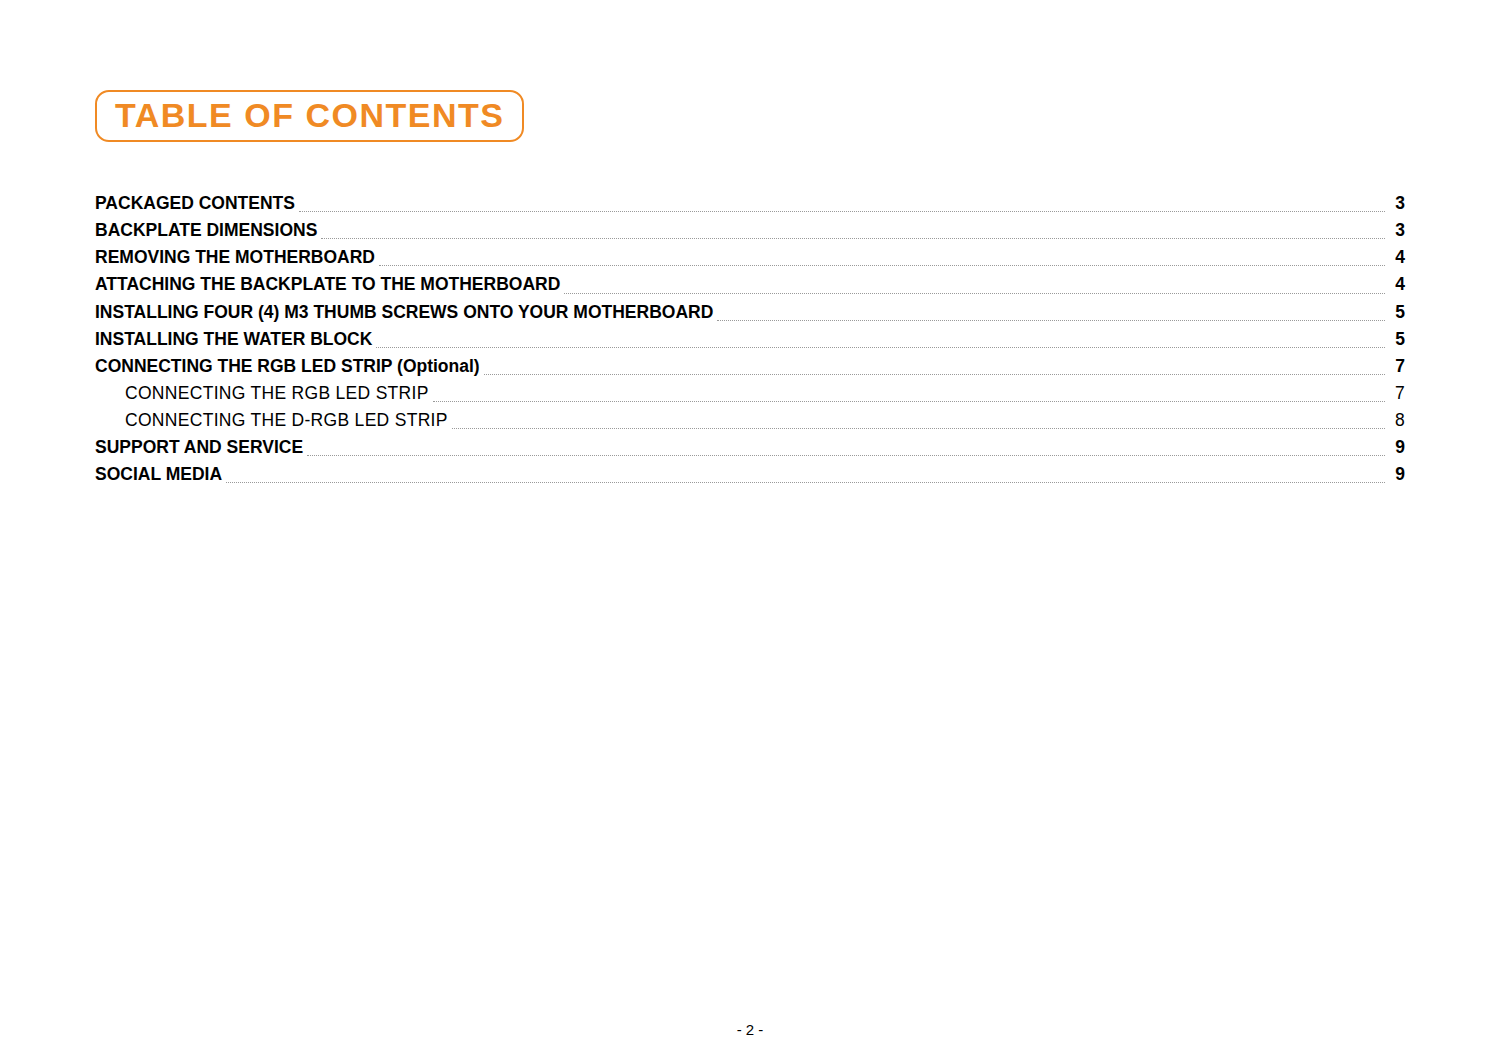TABLE OF CONTENTS
PACKAGED CONTENTS 3
BACKPLATE DIMENSIONS 3
REMOVING THE MOTHERBOARD 4
ATTACHING THE BACKPLATE TO THE MOTHERBOARD 4
INSTALLING FOUR (4) M3 THUMB SCREWS ONTO YOUR MOTHERBOARD 5
INSTALLING THE WATER BLOCK 5
CONNECTING THE RGB LED STRIP (Optional) 7
CONNECTING THE RGB LED STRIP 7
CONNECTING THE D-RGB LED STRIP 8
SUPPORT AND SERVICE 9
SOCIAL MEDIA 9
- 2 -